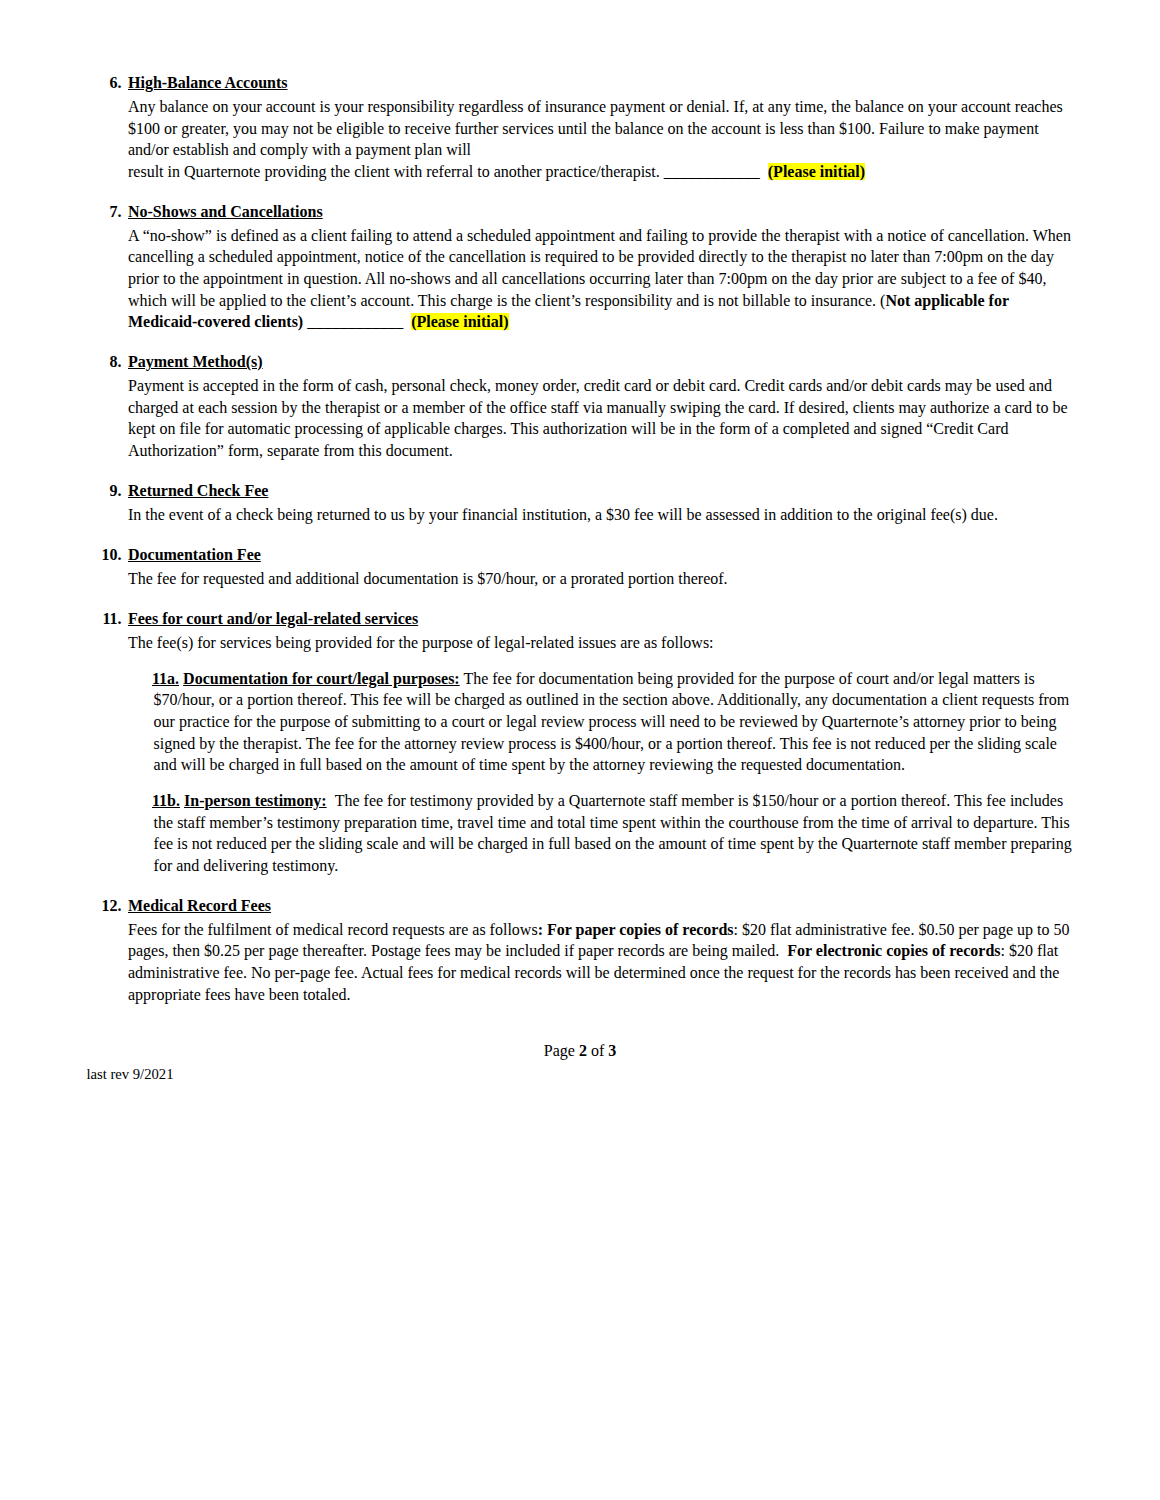6. High-Balance Accounts Any balance on your account is your responsibility regardless of insurance payment or denial. If, at any time, the balance on your account reaches $100 or greater, you may not be eligible to receive further services until the balance on the account is less than $100. Failure to make payment and/or establish and comply with a payment plan will
result in Quarternote providing the client with referral to another practice/therapist. ____________ (Please initial)
7. No-Shows and Cancellations A “no-show” is defined as a client failing to attend a scheduled appointment and failing to provide the therapist with a notice of cancellation. When cancelling a scheduled appointment, notice of the cancellation is required to be provided directly to the therapist no later than 7:00pm on the day prior to the appointment in question. All no-shows and all cancellations occurring later than 7:00pm on the day prior are subject to a fee of $40, which will be applied to the client’s account. This charge is the client’s responsibility and is not billable to insurance. (Not applicable for Medicaid-covered clients) ____________ (Please initial)
8. Payment Method(s) Payment is accepted in the form of cash, personal check, money order, credit card or debit card. Credit cards and/or debit cards may be used and charged at each session by the therapist or a member of the office staff via manually swiping the card. If desired, clients may authorize a card to be kept on file for automatic processing of applicable charges. This authorization will be in the form of a completed and signed “Credit Card Authorization” form, separate from this document.
9. Returned Check Fee In the event of a check being returned to us by your financial institution, a $30 fee will be assessed in addition to the original fee(s) due.
10. Documentation Fee The fee for requested and additional documentation is $70/hour, or a prorated portion thereof.
11. Fees for court and/or legal-related services The fee(s) for services being provided for the purpose of legal-related issues are as follows: 11a. Documentation for court/legal purposes: The fee for documentation being provided for the purpose of court and/or legal matters is $70/hour, or a portion thereof. This fee will be charged as outlined in the section above. Additionally, any documentation a client requests from our practice for the purpose of submitting to a court or legal review process will need to be reviewed by Quarternote’s attorney prior to being signed by the therapist. The fee for the attorney review process is $400/hour, or a portion thereof. This fee is not reduced per the sliding scale and will be charged in full based on the amount of time spent by the attorney reviewing the requested documentation. 11b. In-person testimony: The fee for testimony provided by a Quarternote staff member is $150/hour or a portion thereof. This fee includes the staff member’s testimony preparation time, travel time and total time spent within the courthouse from the time of arrival to departure. This fee is not reduced per the sliding scale and will be charged in full based on the amount of time spent by the Quarternote staff member preparing for and delivering testimony.
12. Medical Record Fees Fees for the fulfilment of medical record requests are as follows: For paper copies of records: $20 flat administrative fee. $0.50 per page up to 50 pages, then $0.25 per page thereafter. Postage fees may be included if paper records are being mailed. For electronic copies of records: $20 flat administrative fee. No per-page fee. Actual fees for medical records will be determined once the request for the records has been received and the appropriate fees have been totaled.
Page 2 of 3
last rev 9/2021